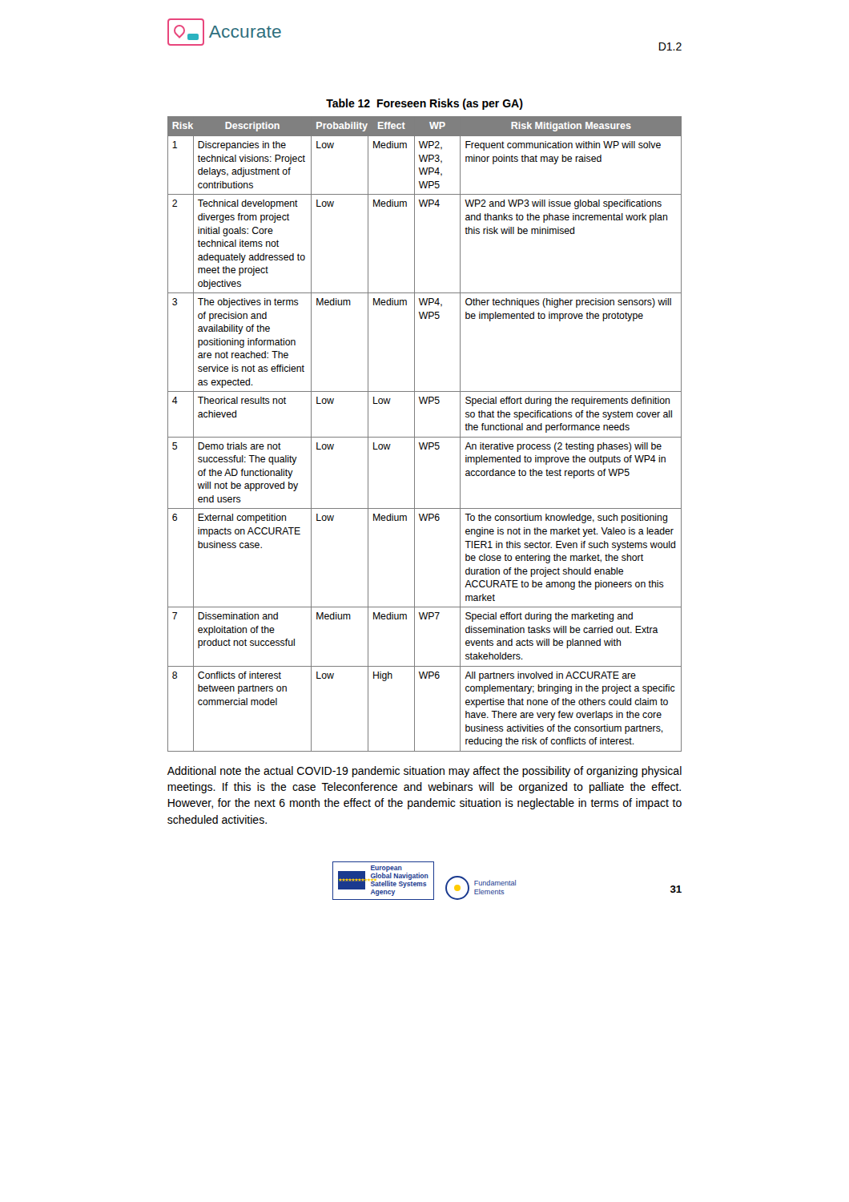Accurate
D1.2
Table 12 Foreseen Risks (as per GA)
| Risk | Description | Probability | Effect | WP | Risk Mitigation Measures |
| --- | --- | --- | --- | --- | --- |
| 1 | Discrepancies in the technical visions: Project delays, adjustment of contributions | Low | Medium | WP2, WP3, WP4, WP5 | Frequent communication within WP will solve minor points that may be raised |
| 2 | Technical development diverges from project initial goals: Core technical items not adequately addressed to meet the project objectives | Low | Medium | WP4 | WP2 and WP3 will issue global specifications and thanks to the phase incremental work plan this risk will be minimised |
| 3 | The objectives in terms of precision and availability of the positioning information are not reached: The service is not as efficient as expected. | Medium | Medium | WP4, WP5 | Other techniques (higher precision sensors) will be implemented to improve the prototype |
| 4 | Theorical results not achieved | Low | Low | WP5 | Special effort during the requirements definition so that the specifications of the system cover all the functional and performance needs |
| 5 | Demo trials are not successful: The quality of the AD functionality will not be approved by end users | Low | Low | WP5 | An iterative process (2 testing phases) will be implemented to improve the outputs of WP4 in accordance to the test reports of WP5 |
| 6 | External competition impacts on ACCURATE business case. | Low | Medium | WP6 | To the consortium knowledge, such positioning engine is not in the market yet. Valeo is a leader TIER1 in this sector. Even if such systems would be close to entering the market, the short duration of the project should enable ACCURATE to be among the pioneers on this market |
| 7 | Dissemination and exploitation of the product not successful | Medium | Medium | WP7 | Special effort during the marketing and dissemination tasks will be carried out. Extra events and acts will be planned with stakeholders. |
| 8 | Conflicts of interest between partners on commercial model | Low | High | WP6 | All partners involved in ACCURATE are complementary; bringing in the project a specific expertise that none of the others could claim to have. There are very few overlaps in the core business activities of the consortium partners, reducing the risk of conflicts of interest. |
Additional note the actual COVID-19 pandemic situation may affect the possibility of organizing physical meetings. If this is the case Teleconference and webinars will be organized to palliate the effect. However, for the next 6 month the effect of the pandemic situation is neglectable in terms of impact to scheduled activities.
European
Global Navigation
Satellite Systems
Agency
Fundamental
Elements
31